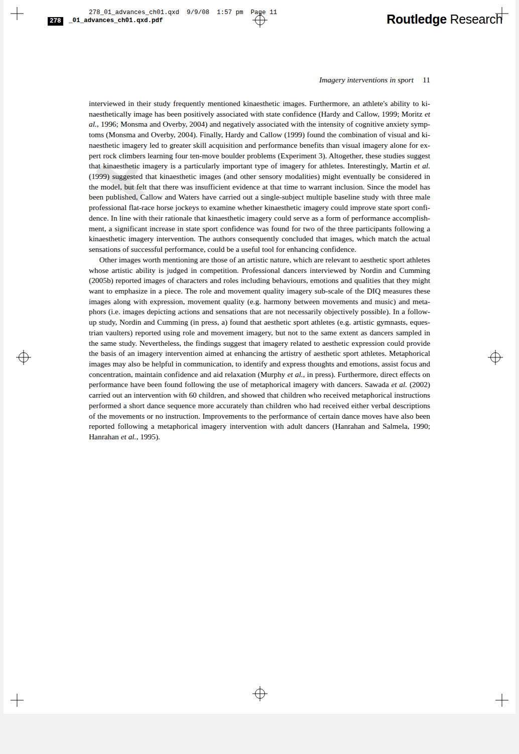278_01_advances_ch01.qxd 9/9/08 1:57 pm Page 11 278 _01_advances_ch01.qxd.pdf Routledge Research
Imagery interventions in sport 11
PROOF ONLY
interviewed in their study frequently mentioned kinaesthetic images. Furthermore, an athlete's ability to kinaesthetically image has been positively associated with state confidence (Hardy and Callow, 1999; Moritz et al., 1996; Monsma and Overby, 2004) and negatively associated with the intensity of cognitive anxiety symptoms (Monsma and Overby, 2004). Finally, Hardy and Callow (1999) found the combination of visual and kinaesthetic imagery led to greater skill acquisition and performance benefits than visual imagery alone for expert rock climbers learning four ten-move boulder problems (Experiment 3). Altogether, these studies suggest that kinaesthetic imagery is a particularly important type of imagery for athletes. Interestingly, Martin et al. (1999) suggested that kinaesthetic images (and other sensory modalities) might eventually be considered in the model, but felt that there was insufficient evidence at that time to warrant inclusion. Since the model has been published, Callow and Waters have carried out a single-subject multiple baseline study with three male professional flat-race horse jockeys to examine whether kinaesthetic imagery could improve state sport confidence. In line with their rationale that kinaesthetic imagery could serve as a form of performance accomplishment, a significant increase in state sport confidence was found for two of the three participants following a kinaesthetic imagery intervention. The authors consequently concluded that images, which match the actual sensations of successful performance, could be a useful tool for enhancing confidence.
Other images worth mentioning are those of an artistic nature, which are relevant to aesthetic sport athletes whose artistic ability is judged in competition. Professional dancers interviewed by Nordin and Cumming (2005b) reported images of characters and roles including behaviours, emotions and qualities that they might want to emphasize in a piece. The role and movement quality imagery sub-scale of the DIQ measures these images along with expression, movement quality (e.g. harmony between movements and music) and metaphors (i.e. images depicting actions and sensations that are not necessarily objectively possible). In a follow-up study, Nordin and Cumming (in press, a) found that aesthetic sport athletes (e.g. artistic gymnasts, equestrian vaulters) reported using role and movement imagery, but not to the same extent as dancers sampled in the same study. Nevertheless, the findings suggest that imagery related to aesthetic expression could provide the basis of an imagery intervention aimed at enhancing the artistry of aesthetic sport athletes. Metaphorical images may also be helpful in communication, to identify and express thoughts and emotions, assist focus and concentration, maintain confidence and aid relaxation (Murphy et al., in press). Furthermore, direct effects on performance have been found following the use of metaphorical imagery with dancers. Sawada et al. (2002) carried out an intervention with 60 children, and showed that children who received metaphorical instructions performed a short dance sequence more accurately than children who had received either verbal descriptions of the movements or no instruction. Improvements to the performance of certain dance moves have also been reported following a metaphorical imagery intervention with adult dancers (Hanrahan and Salmela, 1990; Hanrahan et al., 1995).